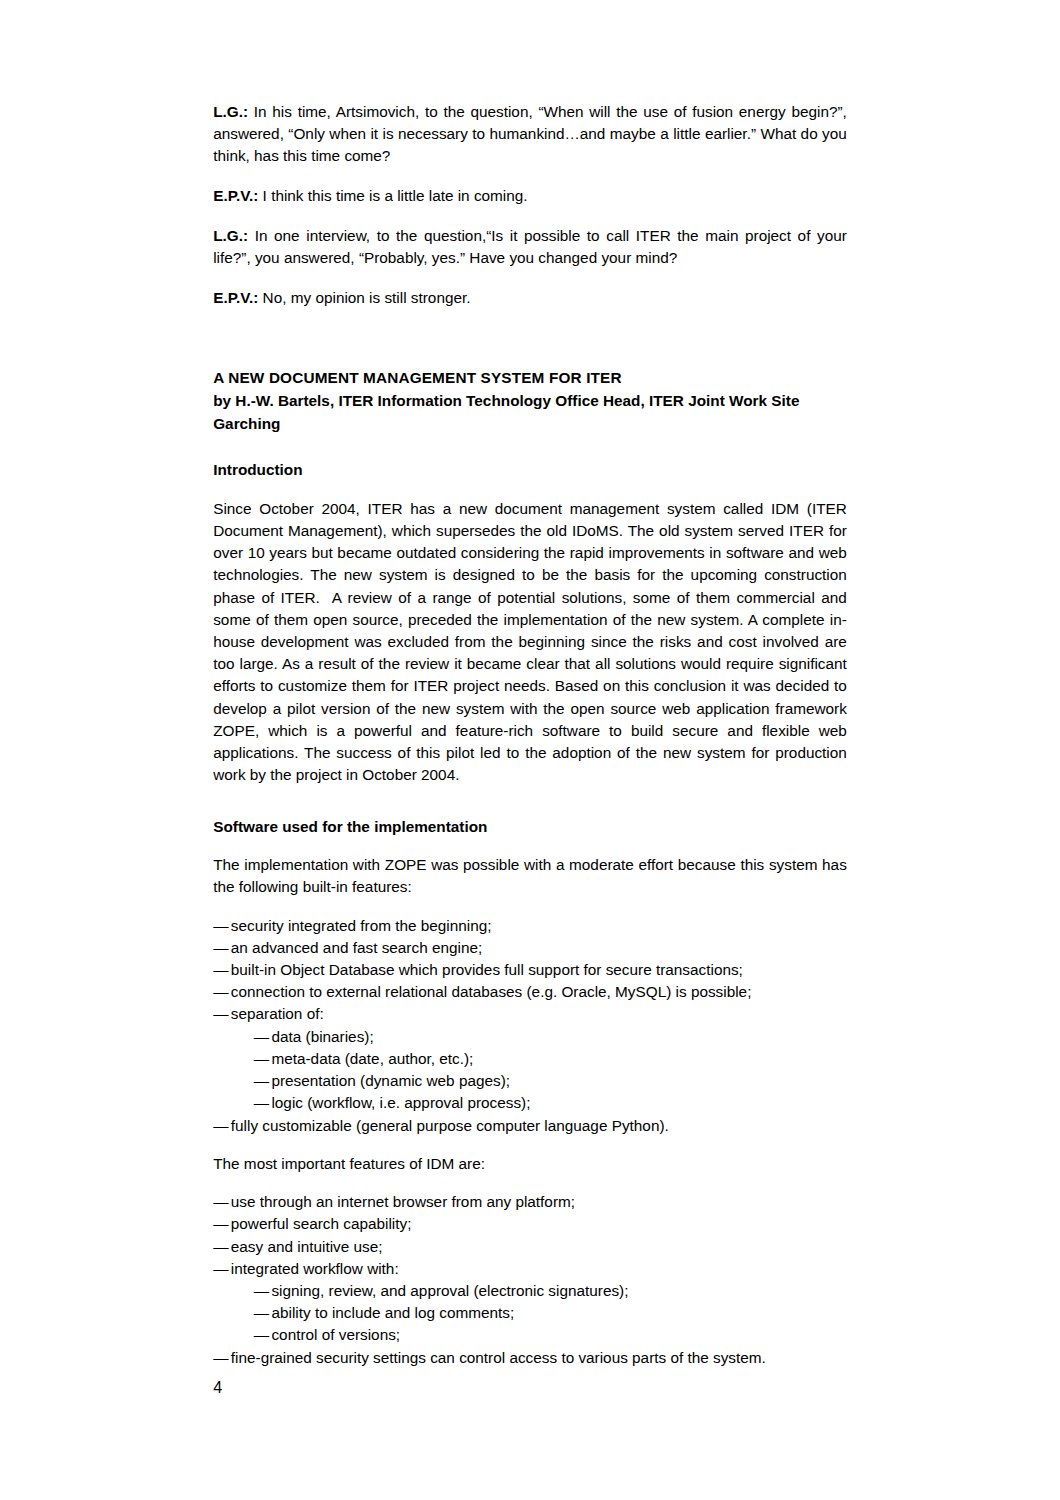L.G.: In his time, Artsimovich, to the question, “When will the use of fusion energy begin?”, answered, “Only when it is necessary to humankind…and maybe a little earlier.” What do you think, has this time come?
E.P.V.: I think this time is a little late in coming.
L.G.: In one interview, to the question,“Is it possible to call ITER the main project of your life?”, you answered, “Probably, yes.” Have you changed your mind?
E.P.V.: No, my opinion is still stronger.
A new document management system for ITER
by H.-W. Bartels, ITER Information Technology Office Head, ITER Joint Work Site Garching
Introduction
Since October 2004, ITER has a new document management system called IDM (ITER Document Management), which supersedes the old IDoMS. The old system served ITER for over 10 years but became outdated considering the rapid improvements in software and web technologies. The new system is designed to be the basis for the upcoming construction phase of ITER. A review of a range of potential solutions, some of them commercial and some of them open source, preceded the implementation of the new system. A complete in-house development was excluded from the beginning since the risks and cost involved are too large. As a result of the review it became clear that all solutions would require significant efforts to customize them for ITER project needs. Based on this conclusion it was decided to develop a pilot version of the new system with the open source web application framework ZOPE, which is a powerful and feature-rich software to build secure and flexible web applications. The success of this pilot led to the adoption of the new system for production work by the project in October 2004.
Software used for the implementation
The implementation with ZOPE was possible with a moderate effort because this system has the following built-in features:
security integrated from the beginning;
an advanced and fast search engine;
built-in Object Database which provides full support for secure transactions;
connection to external relational databases (e.g. Oracle, MySQL) is possible;
separation of:
data (binaries);
meta-data (date, author, etc.);
presentation (dynamic web pages);
logic (workflow, i.e. approval process);
fully customizable (general purpose computer language Python).
The most important features of IDM are:
use through an internet browser from any platform;
powerful search capability;
easy and intuitive use;
integrated workflow with:
signing, review, and approval (electronic signatures);
ability to include and log comments;
control of versions;
fine-grained security settings can control access to various parts of the system.
4